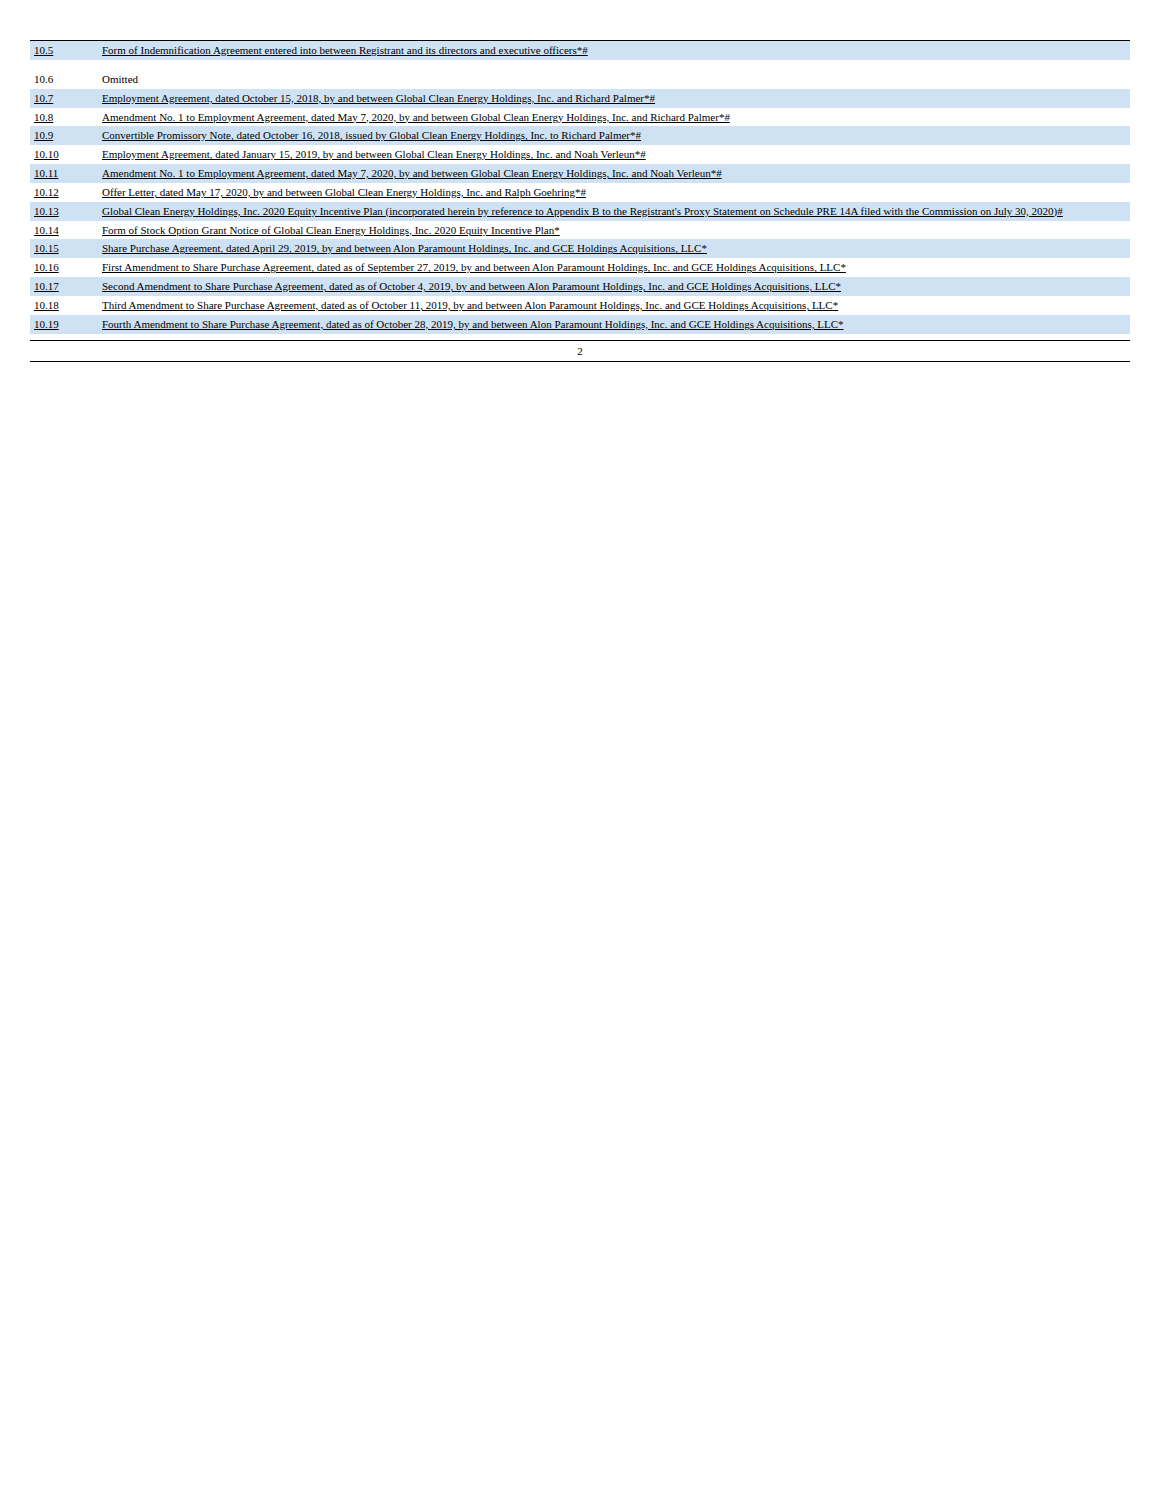| 10.5 | Form of Indemnification Agreement entered into between Registrant and its directors and executive officers*# |
| 10.6 | Omitted |
| 10.7 | Employment Agreement, dated October 15, 2018, by and between Global Clean Energy Holdings, Inc. and Richard Palmer*# |
| 10.8 | Amendment No. 1 to Employment Agreement, dated May 7, 2020, by and between Global Clean Energy Holdings, Inc. and Richard Palmer*# |
| 10.9 | Convertible Promissory Note, dated October 16, 2018, issued by Global Clean Energy Holdings, Inc. to Richard Palmer*# |
| 10.10 | Employment Agreement, dated January 15, 2019, by and between Global Clean Energy Holdings, Inc. and Noah Verleun*# |
| 10.11 | Amendment No. 1 to Employment Agreement, dated May 7, 2020, by and between Global Clean Energy Holdings, Inc. and Noah Verleun*# |
| 10.12 | Offer Letter, dated May 17, 2020, by and between Global Clean Energy Holdings, Inc. and Ralph Goehring*# |
| 10.13 | Global Clean Energy Holdings, Inc. 2020 Equity Incentive Plan (incorporated herein by reference to Appendix B to the Registrant's Proxy Statement on Schedule PRE 14A filed with the Commission on July 30, 2020)# |
| 10.14 | Form of Stock Option Grant Notice of Global Clean Energy Holdings, Inc. 2020 Equity Incentive Plan* |
| 10.15 | Share Purchase Agreement, dated April 29, 2019, by and between Alon Paramount Holdings, Inc. and GCE Holdings Acquisitions, LLC* |
| 10.16 | First Amendment to Share Purchase Agreement, dated as of September 27, 2019, by and between Alon Paramount Holdings, Inc. and GCE Holdings Acquisitions, LLC* |
| 10.17 | Second Amendment to Share Purchase Agreement, dated as of October 4, 2019, by and between Alon Paramount Holdings, Inc. and GCE Holdings Acquisitions, LLC* |
| 10.18 | Third Amendment to Share Purchase Agreement, dated as of October 11, 2019, by and between Alon Paramount Holdings, Inc. and GCE Holdings Acquisitions, LLC* |
| 10.19 | Fourth Amendment to Share Purchase Agreement, dated as of October 28, 2019, by and between Alon Paramount Holdings, Inc. and GCE Holdings Acquisitions, LLC* |
2